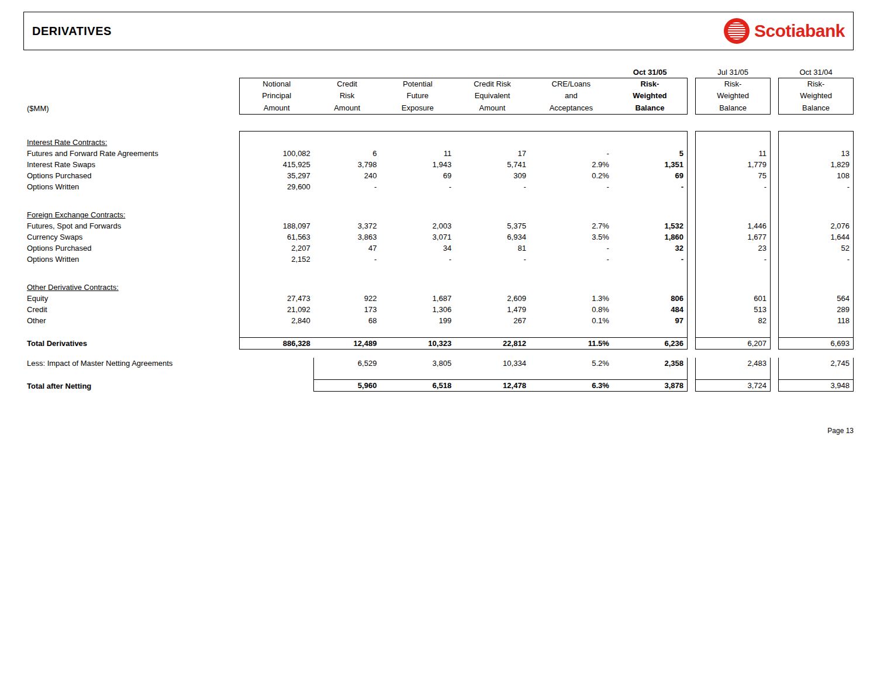DERIVATIVES
Scotiabank
| | | | | | | Oct 31/05 | | Jul 31/05 | | Oct 31/04 |
| | Notional | Credit | Potential | Credit Risk | CRE/Loans | Risk- | | Risk- | | Risk- |
| | Principal | Risk | Future | Equivalent | and | Weighted | | Weighted | | Weighted |
| ($MM) | Amount | Amount | Exposure | Amount | Acceptances | Balance | | Balance | | Balance |
| Interest Rate Contracts: | | | | | | | | | | |
| Futures and Forward Rate Agreements | 100,082 | 6 | 11 | 17 | - | 5 | | 11 | | 13 |
| Interest Rate Swaps | 415,925 | 3,798 | 1,943 | 5,741 | 2.9% | 1,351 | | 1,779 | | 1,829 |
| Options Purchased | 35,297 | 240 | 69 | 309 | 0.2% | 69 | | 75 | | 108 |
| Options Written | 29,600 | - | - | - | - | - | | - | | - |
| Foreign Exchange Contracts: | | | | | | | | | | |
| Futures, Spot and Forwards | 188,097 | 3,372 | 2,003 | 5,375 | 2.7% | 1,532 | | 1,446 | | 2,076 |
| Currency Swaps | 61,563 | 3,863 | 3,071 | 6,934 | 3.5% | 1,860 | | 1,677 | | 1,644 |
| Options Purchased | 2,207 | 47 | 34 | 81 | - | 32 | | 23 | | 52 |
| Options Written | 2,152 | - | - | - | - | - | | - | | - |
| Other Derivative Contracts: | | | | | | | | | | |
| Equity | 27,473 | 922 | 1,687 | 2,609 | 1.3% | 806 | | 601 | | 564 |
| Credit | 21,092 | 173 | 1,306 | 1,479 | 0.8% | 484 | | 513 | | 289 |
| Other | 2,840 | 68 | 199 | 267 | 0.1% | 97 | | 82 | | 118 |
| Total Derivatives | 886,328 | 12,489 | 10,323 | 22,812 | 11.5% | 6,236 | | 6,207 | | 6,693 |
| Less: Impact of Master Netting Agreements | | 6,529 | 3,805 | 10,334 | 5.2% | 2,358 | | 2,483 | | 2,745 |
| Total after Netting | | 5,960 | 6,518 | 12,478 | 6.3% | 3,878 | | 3,724 | | 3,948 |
Page 13